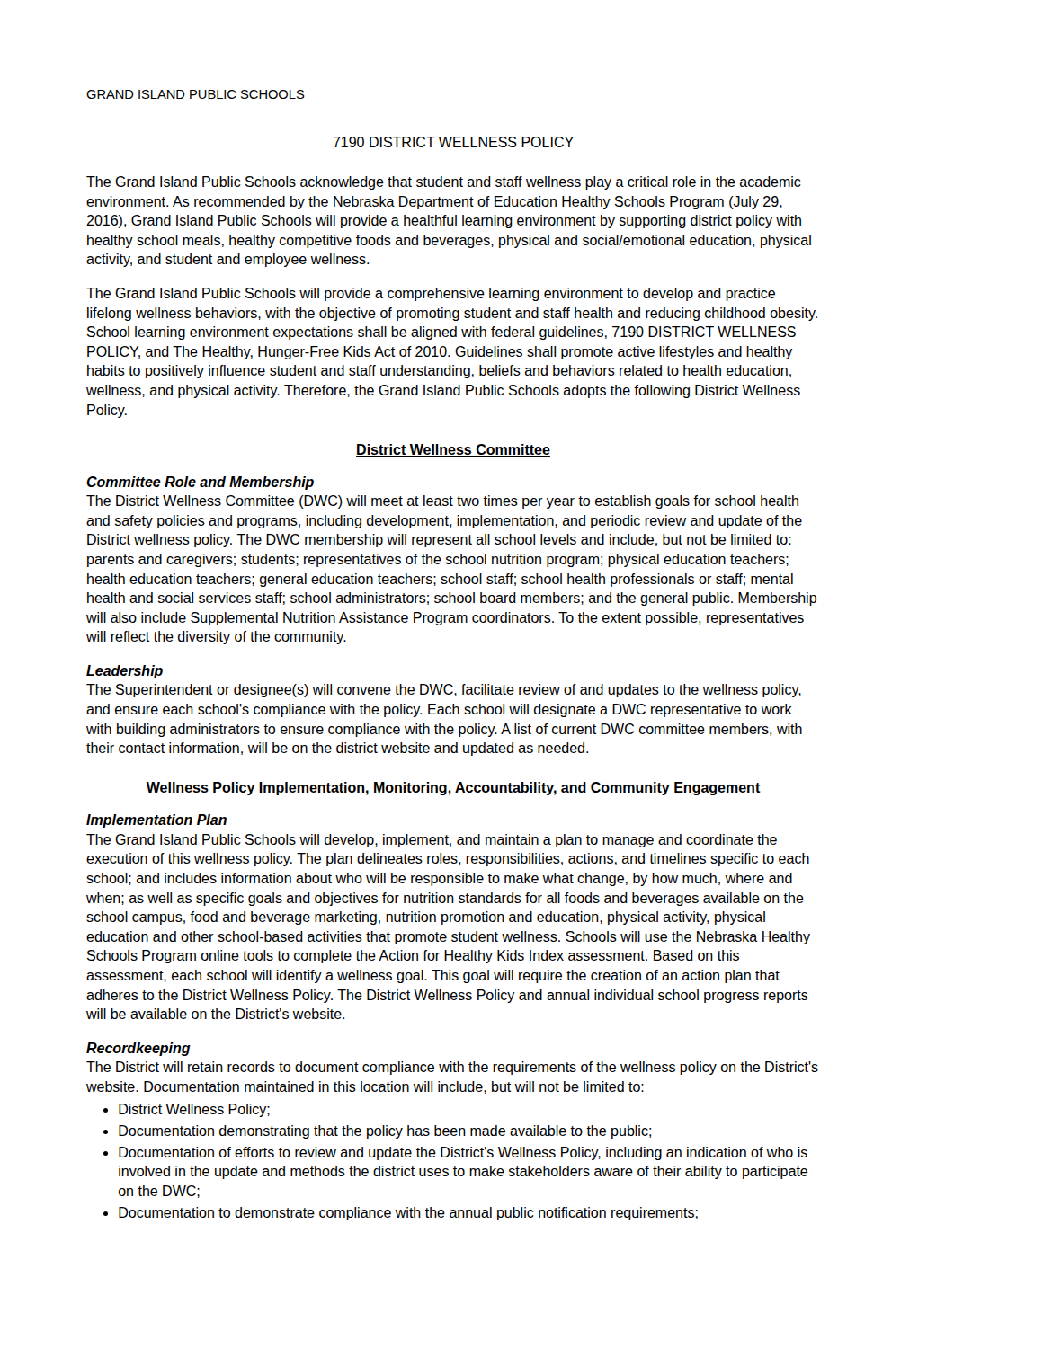GRAND ISLAND PUBLIC SCHOOLS
7190 DISTRICT WELLNESS POLICY
The Grand Island Public Schools acknowledge that student and staff wellness play a critical role in the academic environment. As recommended by the Nebraska Department of Education Healthy Schools Program (July 29, 2016), Grand Island Public Schools will provide a healthful learning environment by supporting district policy with healthy school meals, healthy competitive foods and beverages, physical and social/emotional education, physical activity, and student and employee wellness.
The Grand Island Public Schools will provide a comprehensive learning environment to develop and practice lifelong wellness behaviors, with the objective of promoting student and staff health and reducing childhood obesity. School learning environment expectations shall be aligned with federal guidelines, 7190 DISTRICT WELLNESS POLICY, and The Healthy, Hunger-Free Kids Act of 2010. Guidelines shall promote active lifestyles and healthy habits to positively influence student and staff understanding, beliefs and behaviors related to health education, wellness, and physical activity. Therefore, the Grand Island Public Schools adopts the following District Wellness Policy.
District Wellness Committee
Committee Role and Membership
The District Wellness Committee (DWC) will meet at least two times per year to establish goals for school health and safety policies and programs, including development, implementation, and periodic review and update of the District wellness policy. The DWC membership will represent all school levels and include, but not be limited to: parents and caregivers; students; representatives of the school nutrition program; physical education teachers; health education teachers; general education teachers; school staff; school health professionals or staff; mental health and social services staff; school administrators; school board members; and the general public. Membership will also include Supplemental Nutrition Assistance Program coordinators. To the extent possible, representatives will reflect the diversity of the community.
Leadership
The Superintendent or designee(s) will convene the DWC, facilitate review of and updates to the wellness policy, and ensure each school's compliance with the policy. Each school will designate a DWC representative to work with building administrators to ensure compliance with the policy. A list of current DWC committee members, with their contact information, will be on the district website and updated as needed.
Wellness Policy Implementation, Monitoring, Accountability, and Community Engagement
Implementation Plan
The Grand Island Public Schools will develop, implement, and maintain a plan to manage and coordinate the execution of this wellness policy. The plan delineates roles, responsibilities, actions, and timelines specific to each school; and includes information about who will be responsible to make what change, by how much, where and when; as well as specific goals and objectives for nutrition standards for all foods and beverages available on the school campus, food and beverage marketing, nutrition promotion and education, physical activity, physical education and other school-based activities that promote student wellness. Schools will use the Nebraska Healthy Schools Program online tools to complete the Action for Healthy Kids Index assessment. Based on this assessment, each school will identify a wellness goal. This goal will require the creation of an action plan that adheres to the District Wellness Policy. The District Wellness Policy and annual individual school progress reports will be available on the District's website.
Recordkeeping
The District will retain records to document compliance with the requirements of the wellness policy on the District's website. Documentation maintained in this location will include, but will not be limited to:
District Wellness Policy;
Documentation demonstrating that the policy has been made available to the public;
Documentation of efforts to review and update the District's Wellness Policy, including an indication of who is involved in the update and methods the district uses to make stakeholders aware of their ability to participate on the DWC;
Documentation to demonstrate compliance with the annual public notification requirements;